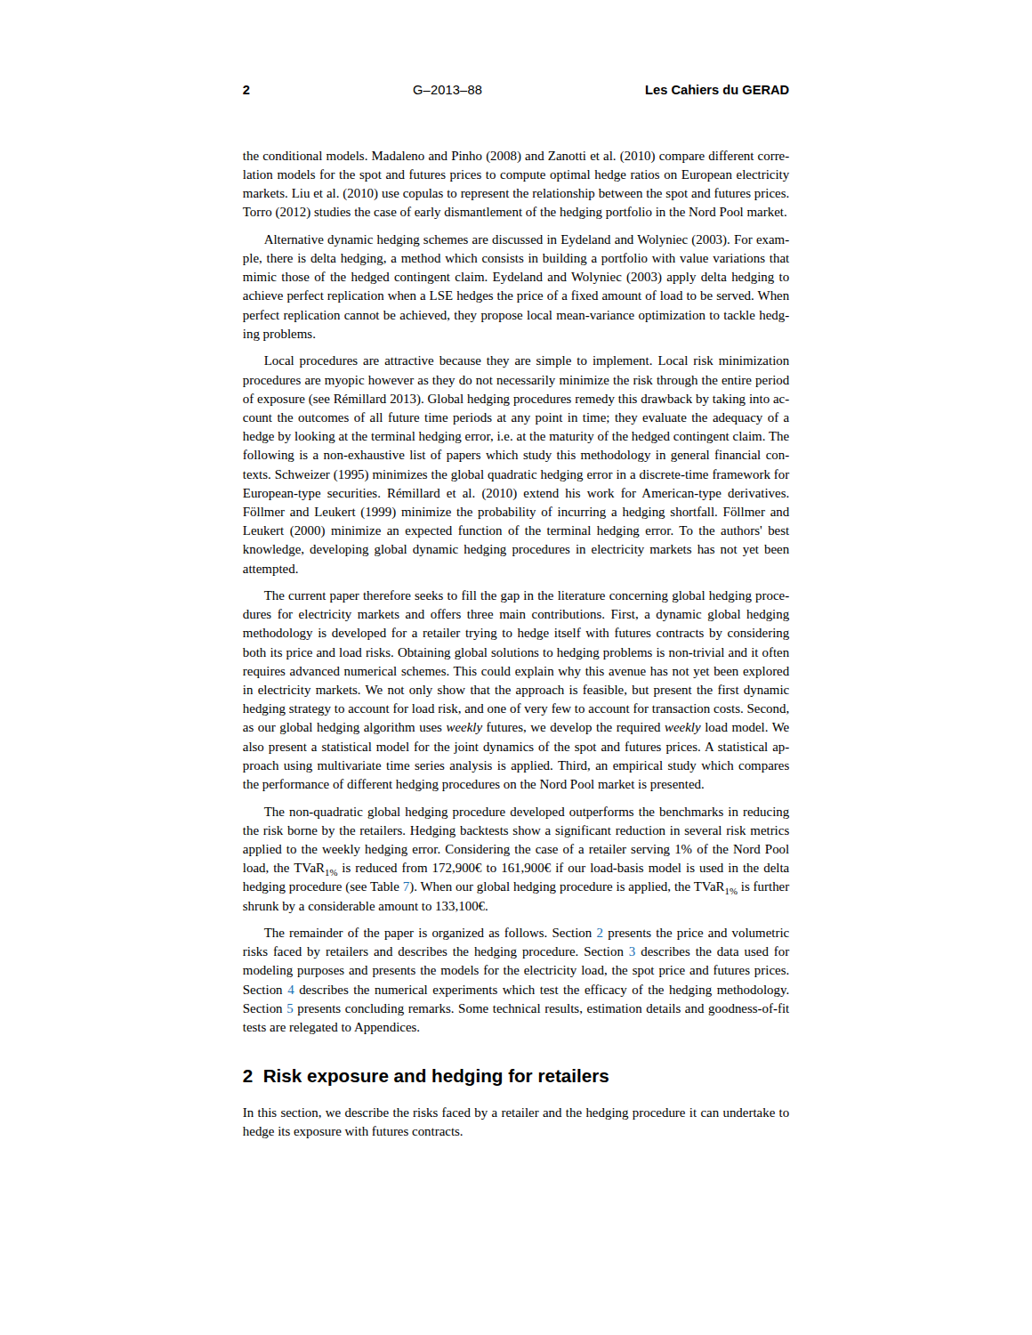2 G–2013–88 Les Cahiers du GERAD
the conditional models. Madaleno and Pinho (2008) and Zanotti et al. (2010) compare different correlation models for the spot and futures prices to compute optimal hedge ratios on European electricity markets. Liu et al. (2010) use copulas to represent the relationship between the spot and futures prices. Torro (2012) studies the case of early dismantlement of the hedging portfolio in the Nord Pool market.
Alternative dynamic hedging schemes are discussed in Eydeland and Wolyniec (2003). For example, there is delta hedging, a method which consists in building a portfolio with value variations that mimic those of the hedged contingent claim. Eydeland and Wolyniec (2003) apply delta hedging to achieve perfect replication when a LSE hedges the price of a fixed amount of load to be served. When perfect replication cannot be achieved, they propose local mean-variance optimization to tackle hedging problems.
Local procedures are attractive because they are simple to implement. Local risk minimization procedures are myopic however as they do not necessarily minimize the risk through the entire period of exposure (see Rémillard 2013). Global hedging procedures remedy this drawback by taking into account the outcomes of all future time periods at any point in time; they evaluate the adequacy of a hedge by looking at the terminal hedging error, i.e. at the maturity of the hedged contingent claim. The following is a non-exhaustive list of papers which study this methodology in general financial contexts. Schweizer (1995) minimizes the global quadratic hedging error in a discrete-time framework for European-type securities. Rémillard et al. (2010) extend his work for American-type derivatives. Föllmer and Leukert (1999) minimize the probability of incurring a hedging shortfall. Föllmer and Leukert (2000) minimize an expected function of the terminal hedging error. To the authors' best knowledge, developing global dynamic hedging procedures in electricity markets has not yet been attempted.
The current paper therefore seeks to fill the gap in the literature concerning global hedging procedures for electricity markets and offers three main contributions. First, a dynamic global hedging methodology is developed for a retailer trying to hedge itself with futures contracts by considering both its price and load risks. Obtaining global solutions to hedging problems is non-trivial and it often requires advanced numerical schemes. This could explain why this avenue has not yet been explored in electricity markets. We not only show that the approach is feasible, but present the first dynamic hedging strategy to account for load risk, and one of very few to account for transaction costs. Second, as our global hedging algorithm uses weekly futures, we develop the required weekly load model. We also present a statistical model for the joint dynamics of the spot and futures prices. A statistical approach using multivariate time series analysis is applied. Third, an empirical study which compares the performance of different hedging procedures on the Nord Pool market is presented.
The non-quadratic global hedging procedure developed outperforms the benchmarks in reducing the risk borne by the retailers. Hedging backtests show a significant reduction in several risk metrics applied to the weekly hedging error. Considering the case of a retailer serving 1% of the Nord Pool load, the TVaR1% is reduced from 172,900€ to 161,900€ if our load-basis model is used in the delta hedging procedure (see Table 7). When our global hedging procedure is applied, the TVaR1% is further shrunk by a considerable amount to 133,100€.
The remainder of the paper is organized as follows. Section 2 presents the price and volumetric risks faced by retailers and describes the hedging procedure. Section 3 describes the data used for modeling purposes and presents the models for the electricity load, the spot price and futures prices. Section 4 describes the numerical experiments which test the efficacy of the hedging methodology. Section 5 presents concluding remarks. Some technical results, estimation details and goodness-of-fit tests are relegated to Appendices.
2 Risk exposure and hedging for retailers
In this section, we describe the risks faced by a retailer and the hedging procedure it can undertake to hedge its exposure with futures contracts.